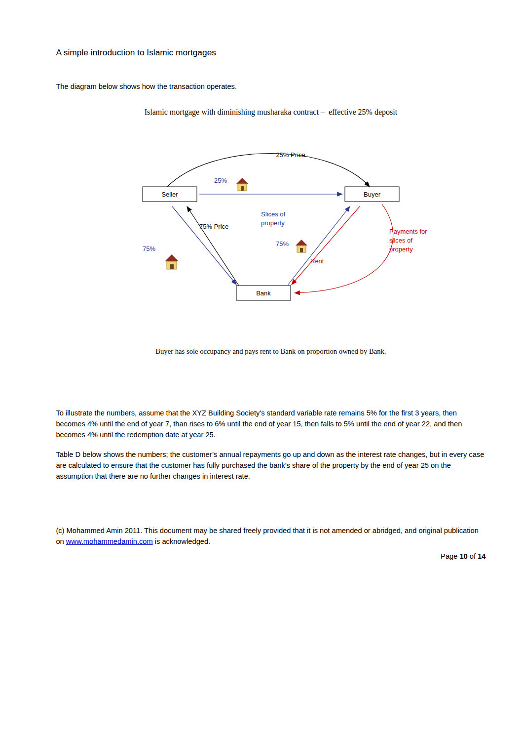A simple introduction to Islamic mortgages
The diagram below shows how the transaction operates.
Islamic mortgage with diminishing musharaka contract – effective 25% deposit
25% Price Seller Buyer Bank 25% 75% Price 75% Slices of property 75% Rent Payments for slices of property
Buyer has sole occupancy and pays rent to Bank on proportion owned by Bank.
To illustrate the numbers, assume that the XYZ Building Society's standard variable rate remains 5% for the first 3 years, then becomes 4% until the end of year 7, than rises to 6% until the end of year 15, then falls to 5% until the end of year 22, and then becomes 4% until the redemption date at year 25.
Table D below shows the numbers; the customer’s annual repayments go up and down as the interest rate changes, but in every case are calculated to ensure that the customer has fully purchased the bank's share of the property by the end of year 25 on the assumption that there are no further changes in interest rate.
(c) Mohammed Amin 2011. This document may be shared freely provided that it is not amended or abridged, and original publication on www.mohammedamin.com is acknowledged.
Page 10 of 14